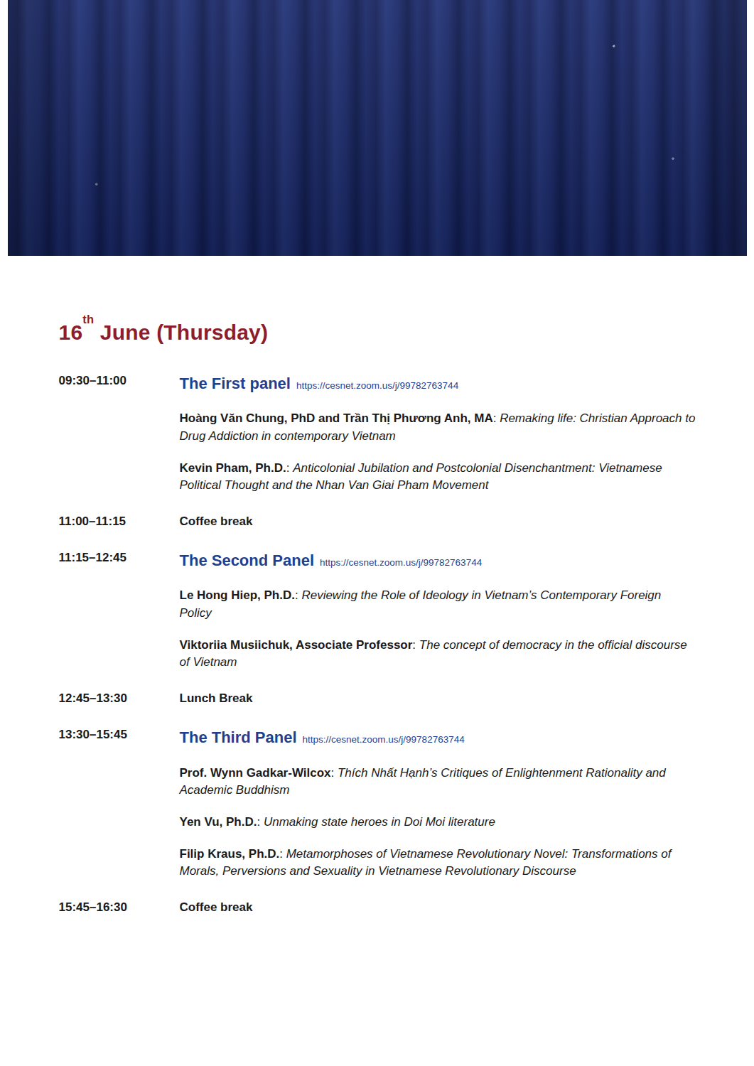16th June (Thursday)
| 09:30–11:00 | The First panel https://cesnet.zoom.us/j/99782763744 Hoàng Văn Chung, PhD and Trần Thị Phương Anh, MA : Remaking life: Christian Approach to Drug Addiction in contemporary Vietnam Kevin Pham, Ph.D. : Anticolonial Jubilation and Postcolonial Disenchantment: Vietnamese Political Thought and the Nhan Van Giai Pham Movement |
| 11:00–11:15 | Coffee break |
| 11:15–12:45 | The Second Panel https://cesnet.zoom.us/j/99782763744 Le Hong Hiep, Ph.D. : Reviewing the Role of Ideology in Vietnam’s Contemporary Foreign Policy Viktoriia Musiichuk, Associate Professor : The concept of democracy in the official discourse of Vietnam |
| 12:45–13:30 | Lunch Break |
| 13:30–15:45 | The Third Panel https://cesnet.zoom.us/j/99782763744 Prof. Wynn Gadkar-Wilcox : Thích Nhất Hạnh’s Critiques of Enlightenment Rationality and Academic Buddhism Yen Vu, Ph.D. : Unmaking state heroes in Doi Moi literature Filip Kraus, Ph.D. : Metamorphoses of Vietnamese Revolutionary Novel: Transformations of Morals, Perversions and Sexuality in Vietnamese Revolutionary Discourse |
| 15:45–16:30 | Coffee break |